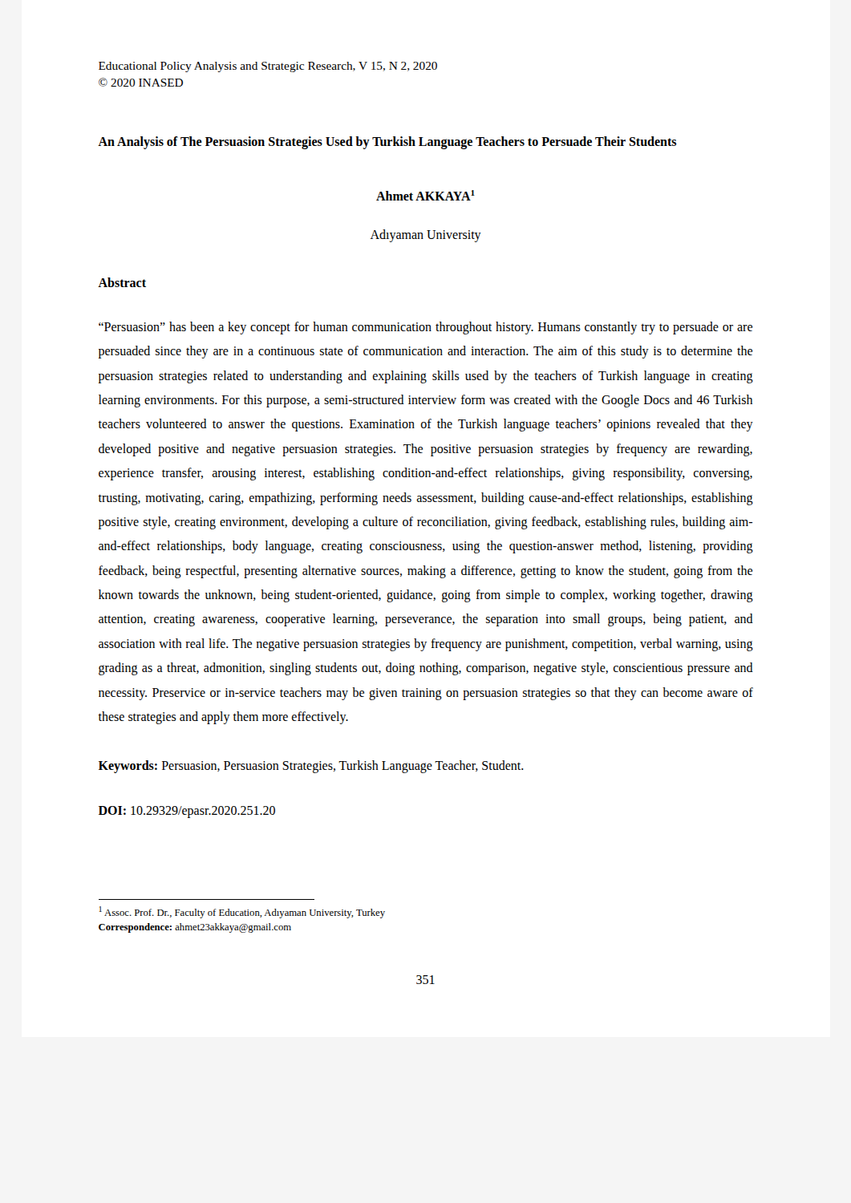Educational Policy Analysis and Strategic Research, V 15, N 2, 2020
© 2020 INASED
An Analysis of The Persuasion Strategies Used by Turkish Language Teachers to Persuade Their Students
Ahmet AKKAYA1
Adıyaman University
Abstract
“Persuasion” has been a key concept for human communication throughout history. Humans constantly try to persuade or are persuaded since they are in a continuous state of communication and interaction. The aim of this study is to determine the persuasion strategies related to understanding and explaining skills used by the teachers of Turkish language in creating learning environments. For this purpose, a semi-structured interview form was created with the Google Docs and 46 Turkish teachers volunteered to answer the questions. Examination of the Turkish language teachers’ opinions revealed that they developed positive and negative persuasion strategies. The positive persuasion strategies by frequency are rewarding, experience transfer, arousing interest, establishing condition-and-effect relationships, giving responsibility, conversing, trusting, motivating, caring, empathizing, performing needs assessment, building cause-and-effect relationships, establishing positive style, creating environment, developing a culture of reconciliation, giving feedback, establishing rules, building aim-and-effect relationships, body language, creating consciousness, using the question-answer method, listening, providing feedback, being respectful, presenting alternative sources, making a difference, getting to know the student, going from the known towards the unknown, being student-oriented, guidance, going from simple to complex, working together, drawing attention, creating awareness, cooperative learning, perseverance, the separation into small groups, being patient, and association with real life. The negative persuasion strategies by frequency are punishment, competition, verbal warning, using grading as a threat, admonition, singling students out, doing nothing, comparison, negative style, conscientious pressure and necessity. Preservice or in-service teachers may be given training on persuasion strategies so that they can become aware of these strategies and apply them more effectively.
Keywords: Persuasion, Persuasion Strategies, Turkish Language Teacher, Student.
DOI: 10.29329/epasr.2020.251.20
1 Assoc. Prof. Dr., Faculty of Education, Adıyaman University, Turkey
Correspondence: ahmet23akkaya@gmail.com
351